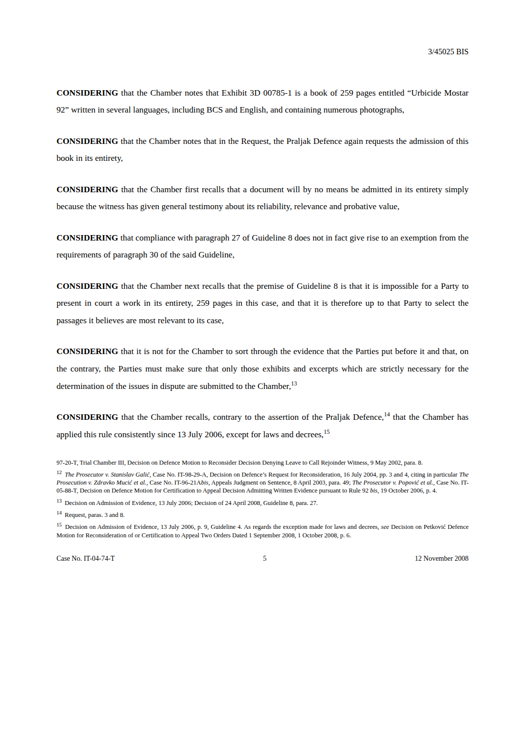3/45025 BIS
CONSIDERING that the Chamber notes that Exhibit 3D 00785-1 is a book of 259 pages entitled “Urbicide Mostar 92” written in several languages, including BCS and English, and containing numerous photographs,
CONSIDERING that the Chamber notes that in the Request, the Praljak Defence again requests the admission of this book in its entirety,
CONSIDERING that the Chamber first recalls that a document will by no means be admitted in its entirety simply because the witness has given general testimony about its reliability, relevance and probative value,
CONSIDERING that compliance with paragraph 27 of Guideline 8 does not in fact give rise to an exemption from the requirements of paragraph 30 of the said Guideline,
CONSIDERING that the Chamber next recalls that the premise of Guideline 8 is that it is impossible for a Party to present in court a work in its entirety, 259 pages in this case, and that it is therefore up to that Party to select the passages it believes are most relevant to its case,
CONSIDERING that it is not for the Chamber to sort through the evidence that the Parties put before it and that, on the contrary, the Parties must make sure that only those exhibits and excerpts which are strictly necessary for the determination of the issues in dispute are submitted to the Chamber,13
CONSIDERING that the Chamber recalls, contrary to the assertion of the Praljak Defence,14 that the Chamber has applied this rule consistently since 13 July 2006, except for laws and decrees,15
97-20-T, Trial Chamber III, Decision on Defence Motion to Reconsider Decision Denying Leave to Call Rejoinder Witness, 9 May 2002, para. 8.
12 The Prosecutor v. Stanislav Galić, Case No. IT-98-29-A, Decision on Defence’s Request for Reconsideration, 16 July 2004, pp. 3 and 4, citing in particular The Prosecution v. Zdravko Mucić et al., Case No. IT-96-21Abis, Appeals Judgment on Sentence, 8 April 2003, para. 49; The Prosecutor v. Popović et al., Case No. IT-05-88-T, Decision on Defence Motion for Certification to Appeal Decision Admitting Written Evidence pursuant to Rule 92 bis, 19 October 2006, p. 4.
13 Decision on Admission of Evidence, 13 July 2006; Decision of 24 April 2008, Guideline 8, para. 27.
14 Request, paras. 3 and 8.
15 Decision on Admission of Evidence, 13 July 2006, p. 9, Guideline 4. As regards the exception made for laws and decrees, see Decision on Petković Defence Motion for Reconsideration of or Certification to Appeal Two Orders Dated 1 September 2008, 1 October 2008, p. 6.
Case No. IT-04-74-T 5 12 November 2008